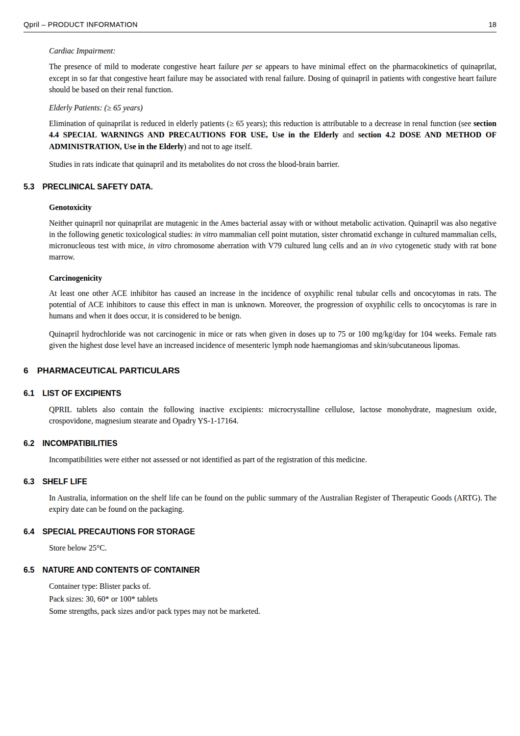Qpril – PRODUCT INFORMATION 18
Cardiac Impairment:
The presence of mild to moderate congestive heart failure per se appears to have minimal effect on the pharmacokinetics of quinaprilat, except in so far that congestive heart failure may be associated with renal failure. Dosing of quinapril in patients with congestive heart failure should be based on their renal function.
Elderly Patients: (≥ 65 years)
Elimination of quinaprilat is reduced in elderly patients (≥ 65 years); this reduction is attributable to a decrease in renal function (see section 4.4 SPECIAL WARNINGS AND PRECAUTIONS FOR USE, Use in the Elderly and section 4.2 DOSE AND METHOD OF ADMINISTRATION, Use in the Elderly) and not to age itself.
Studies in rats indicate that quinapril and its metabolites do not cross the blood-brain barrier.
5.3 PRECLINICAL SAFETY DATA.
Genotoxicity
Neither quinapril nor quinaprilat are mutagenic in the Ames bacterial assay with or without metabolic activation. Quinapril was also negative in the following genetic toxicological studies: in vitro mammalian cell point mutation, sister chromatid exchange in cultured mammalian cells, micronucleous test with mice, in vitro chromosome aberration with V79 cultured lung cells and an in vivo cytogenetic study with rat bone marrow.
Carcinogenicity
At least one other ACE inhibitor has caused an increase in the incidence of oxyphilic renal tubular cells and oncocytomas in rats. The potential of ACE inhibitors to cause this effect in man is unknown. Moreover, the progression of oxyphilic cells to oncocytomas is rare in humans and when it does occur, it is considered to be benign.
Quinapril hydrochloride was not carcinogenic in mice or rats when given in doses up to 75 or 100 mg/kg/day for 104 weeks. Female rats given the highest dose level have an increased incidence of mesenteric lymph node haemangiomas and skin/subcutaneous lipomas.
6 PHARMACEUTICAL PARTICULARS
6.1 LIST OF EXCIPIENTS
QPRIL tablets also contain the following inactive excipients: microcrystalline cellulose, lactose monohydrate, magnesium oxide, crospovidone, magnesium stearate and Opadry YS-1-17164.
6.2 INCOMPATIBILITIES
Incompatibilities were either not assessed or not identified as part of the registration of this medicine.
6.3 SHELF LIFE
In Australia, information on the shelf life can be found on the public summary of the Australian Register of Therapeutic Goods (ARTG). The expiry date can be found on the packaging.
6.4 SPECIAL PRECAUTIONS FOR STORAGE
Store below 25°C.
6.5 NATURE AND CONTENTS OF CONTAINER
Container type: Blister packs of.
Pack sizes: 30, 60* or 100* tablets
Some strengths, pack sizes and/or pack types may not be marketed.